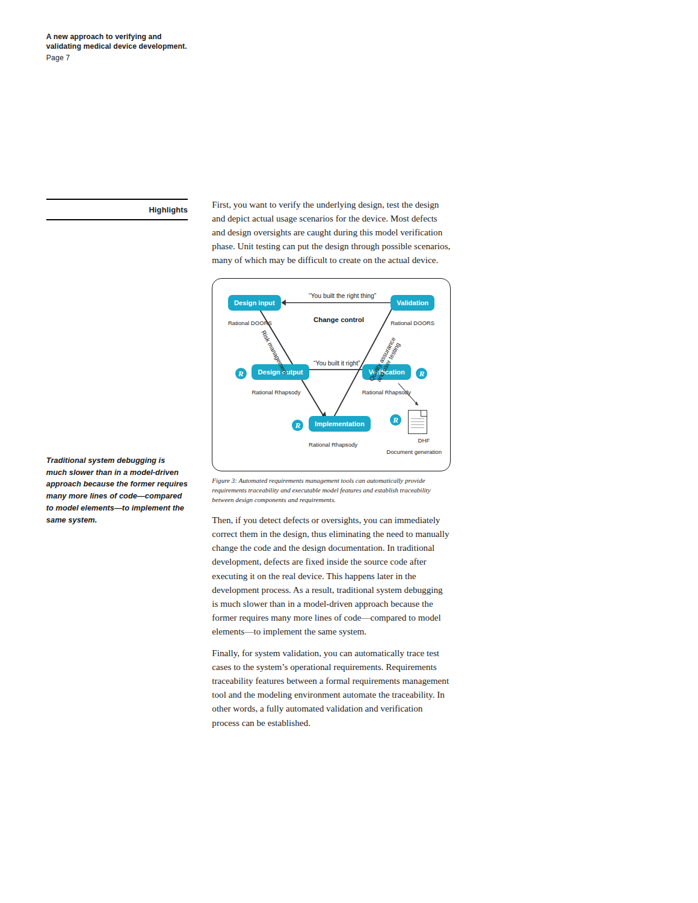A new approach to verifying and
validating medical device development. Page 7
Highlights
Traditional system debugging is much slower than in a model-driven approach because the former requires many more lines of code—compared to model elements—to implement the same system.
First, you want to verify the underlying design, test the design and depict actual usage scenarios for the device. Most defects and design oversights are caught during this model verification phase. Unit testing can put the design through possible scenarios, many of which may be difficult to create on the actual device.
Design input
Rational DOORS
Validation
Rational DOORS
R
Design output
Rational Rhapsody
Verification
R
Rational Rhapsody
R
Implementation
Rational Rhapsody
R
DHF
Document generation
“You built the right thing”
Change control
“You built it right”
Risk management
Quality assurance
and user testing
Figure 3: Automated requirements management tools can automatically provide requirements traceability and executable model features and establish traceability between design components and requirements.
Then, if you detect defects or oversights, you can immediately correct them in the design, thus eliminating the need to manually change the code and the design documentation. In traditional development, defects are fixed inside the source code after executing it on the real device. This happens later in the development process. As a result, traditional system debugging is much slower than in a model-driven approach because the former requires many more lines of code—compared to model elements—to implement the same system.
Finally, for system validation, you can automatically trace test cases to the system’s operational requirements. Requirements traceability features between a formal requirements management tool and the modeling environment automate the traceability. In other words, a fully automated validation and verification process can be established.